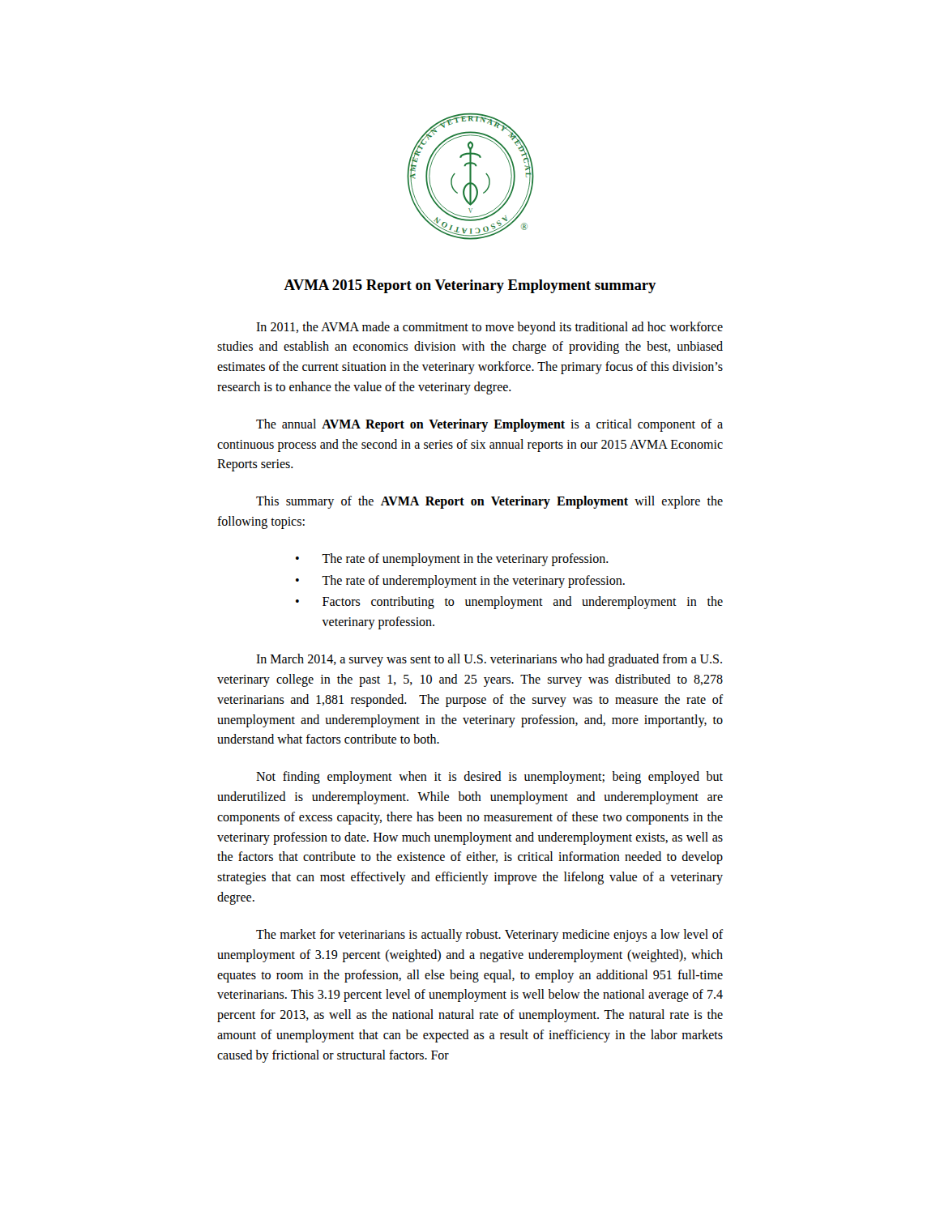AMERICAN VETERINARY MEDICAL ASSOCIATION V ®
AVMA 2015 Report on Veterinary Employment summary
In 2011, the AVMA made a commitment to move beyond its traditional ad hoc workforce studies and establish an economics division with the charge of providing the best, unbiased estimates of the current situation in the veterinary workforce. The primary focus of this division’s research is to enhance the value of the veterinary degree.
The annual AVMA Report on Veterinary Employment is a critical component of a continuous process and the second in a series of six annual reports in our 2015 AVMA Economic Reports series.
This summary of the AVMA Report on Veterinary Employment will explore the following topics:
The rate of unemployment in the veterinary profession.
The rate of underemployment in the veterinary profession.
Factors contributing to unemployment and underemployment in the veterinary profession.
In March 2014, a survey was sent to all U.S. veterinarians who had graduated from a U.S. veterinary college in the past 1, 5, 10 and 25 years. The survey was distributed to 8,278 veterinarians and 1,881 responded. The purpose of the survey was to measure the rate of unemployment and underemployment in the veterinary profession, and, more importantly, to understand what factors contribute to both.
Not finding employment when it is desired is unemployment; being employed but underutilized is underemployment. While both unemployment and underemployment are components of excess capacity, there has been no measurement of these two components in the veterinary profession to date. How much unemployment and underemployment exists, as well as the factors that contribute to the existence of either, is critical information needed to develop strategies that can most effectively and efficiently improve the lifelong value of a veterinary degree.
The market for veterinarians is actually robust. Veterinary medicine enjoys a low level of unemployment of 3.19 percent (weighted) and a negative underemployment (weighted), which equates to room in the profession, all else being equal, to employ an additional 951 full-time veterinarians. This 3.19 percent level of unemployment is well below the national average of 7.4 percent for 2013, as well as the national natural rate of unemployment. The natural rate is the amount of unemployment that can be expected as a result of inefficiency in the labor markets caused by frictional or structural factors. For